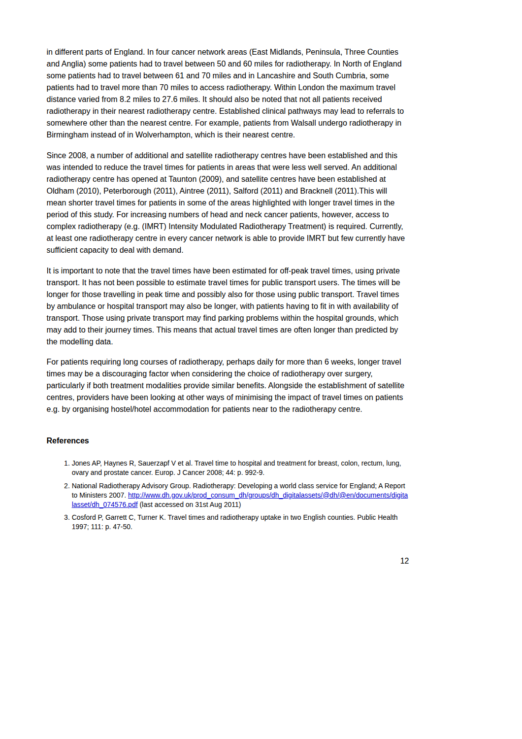in different parts of England. In four cancer network areas (East Midlands, Peninsula, Three Counties and Anglia) some patients had to travel between 50 and 60 miles for radiotherapy. In North of England some patients had to travel between 61 and 70 miles and in Lancashire and South Cumbria, some patients had to travel more than 70 miles to access radiotherapy. Within London the maximum travel distance varied from 8.2 miles to 27.6 miles. It should also be noted that not all patients received radiotherapy in their nearest radiotherapy centre. Established clinical pathways may lead to referrals to somewhere other than the nearest centre. For example, patients from Walsall undergo radiotherapy in Birmingham instead of in Wolverhampton, which is their nearest centre.
Since 2008, a number of additional and satellite radiotherapy centres have been established and this was intended to reduce the travel times for patients in areas that were less well served. An additional radiotherapy centre has opened at Taunton (2009), and satellite centres have been established at Oldham (2010), Peterborough (2011), Aintree (2011), Salford (2011) and Bracknell (2011).This will mean shorter travel times for patients in some of the areas highlighted with longer travel times in the period of this study. For increasing numbers of head and neck cancer patients, however, access to complex radiotherapy (e.g. (IMRT) Intensity Modulated Radiotherapy Treatment) is required. Currently, at least one radiotherapy centre in every cancer network is able to provide IMRT but few currently have sufficient capacity to deal with demand.
It is important to note that the travel times have been estimated for off-peak travel times, using private transport. It has not been possible to estimate travel times for public transport users. The times will be longer for those travelling in peak time and possibly also for those using public transport. Travel times by ambulance or hospital transport may also be longer, with patients having to fit in with availability of transport. Those using private transport may find parking problems within the hospital grounds, which may add to their journey times. This means that actual travel times are often longer than predicted by the modelling data.
For patients requiring long courses of radiotherapy, perhaps daily for more than 6 weeks, longer travel times may be a discouraging factor when considering the choice of radiotherapy over surgery, particularly if both treatment modalities provide similar benefits. Alongside the establishment of satellite centres, providers have been looking at other ways of minimising the impact of travel times on patients e.g. by organising hostel/hotel accommodation for patients near to the radiotherapy centre.
References
Jones AP, Haynes R, Sauerzapf V et al. Travel time to hospital and treatment for breast, colon, rectum, lung, ovary and prostate cancer. Europ. J Cancer 2008; 44: p. 992-9.
National Radiotherapy Advisory Group. Radiotherapy: Developing a world class service for England; A Report to Ministers 2007. http://www.dh.gov.uk/prod_consum_dh/groups/dh_digitalassets/@dh/@en/documents/digitalasset/dh_074576.pdf (last accessed on 31st Aug 2011)
Cosford P, Garrett C, Turner K. Travel times and radiotherapy uptake in two English counties. Public Health 1997; 111: p. 47-50.
12